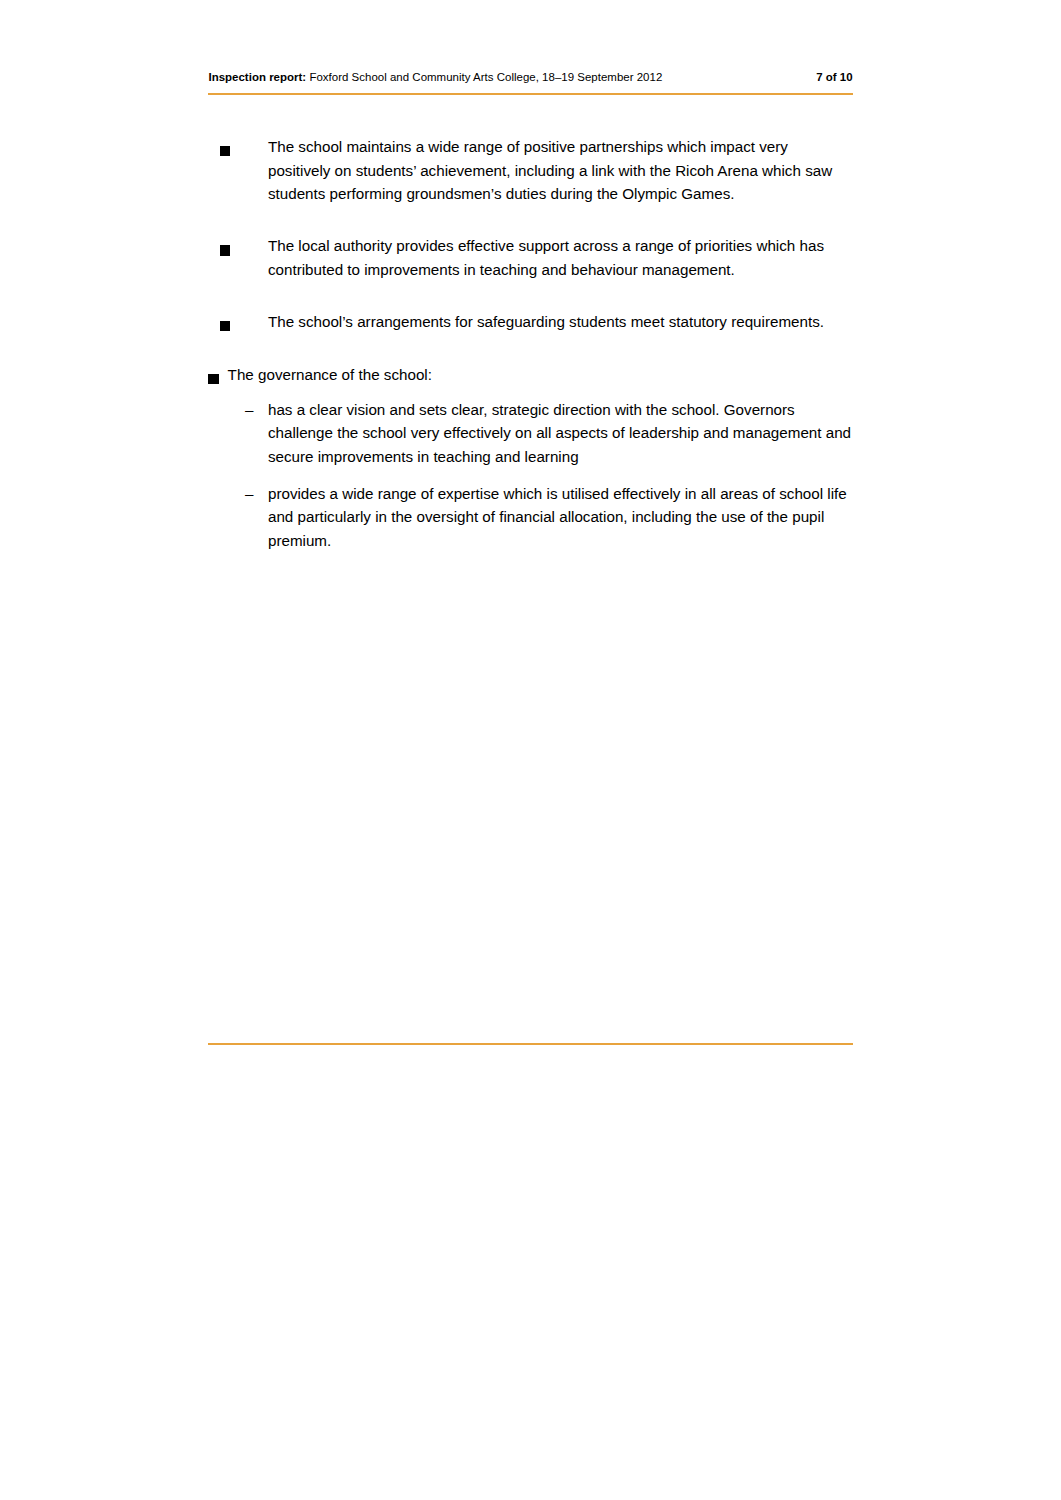Inspection report: Foxford School and Community Arts College, 18–19 September 2012
7 of 10
The school maintains a wide range of positive partnerships which impact very positively on students’ achievement, including a link with the Ricoh Arena which saw students performing groundsmen’s duties during the Olympic Games.
The local authority provides effective support across a range of priorities which has contributed to improvements in teaching and behaviour management.
The school’s arrangements for safeguarding students meet statutory requirements.
The governance of the school:
has a clear vision and sets clear, strategic direction with the school. Governors challenge the school very effectively on all aspects of leadership and management and secure improvements in teaching and learning
provides a wide range of expertise which is utilised effectively in all areas of school life and particularly in the oversight of financial allocation, including the use of the pupil premium.